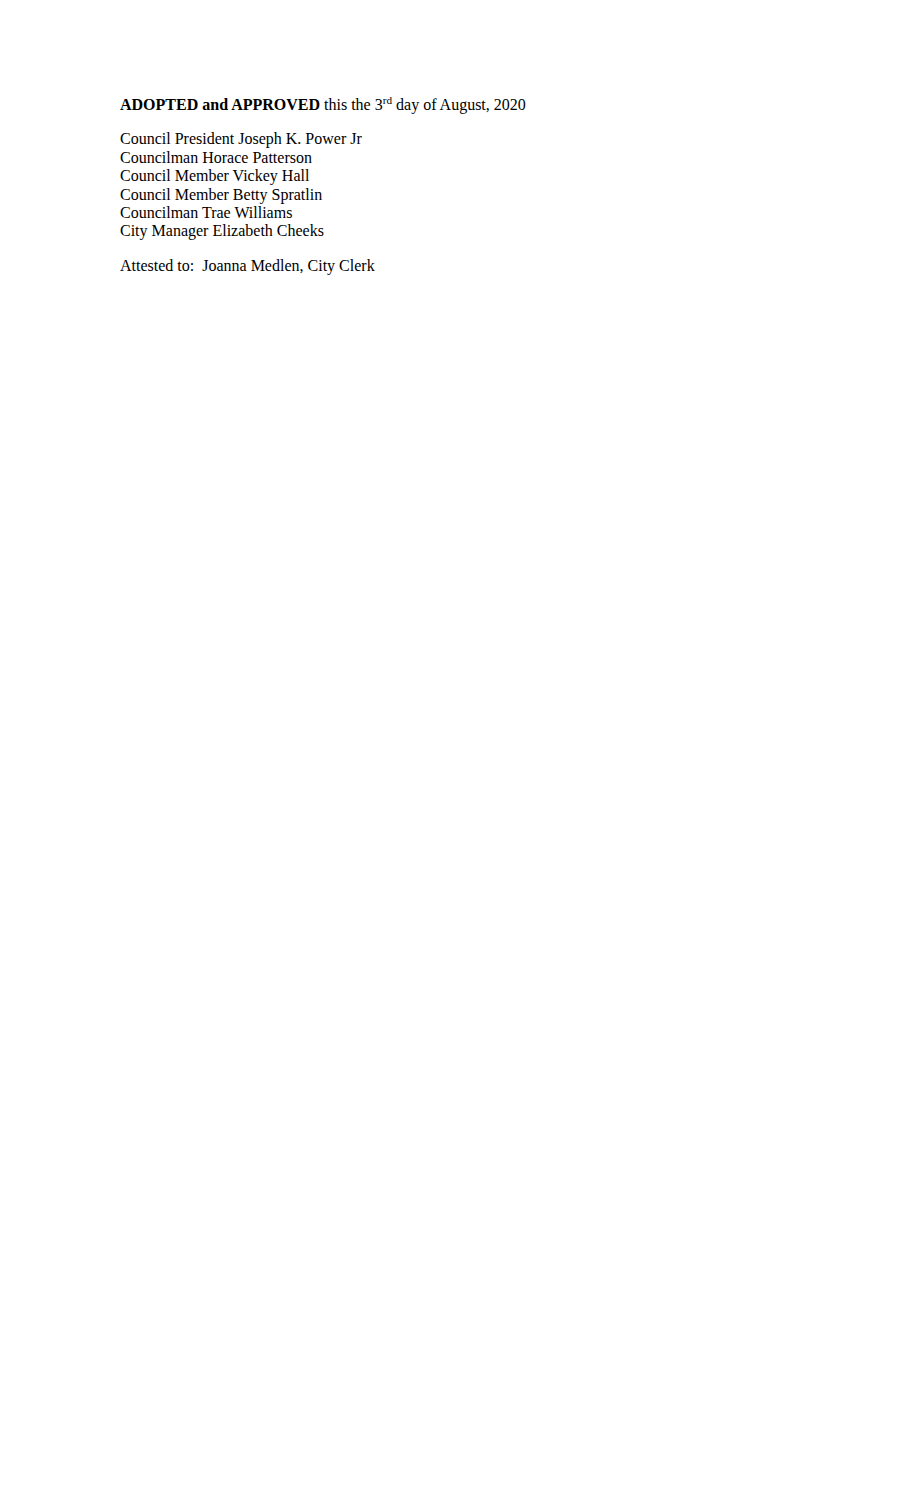ADOPTED and APPROVED this the 3rd day of August, 2020
Council President Joseph K. Power Jr
Councilman Horace Patterson
Council Member Vickey Hall
Council Member Betty Spratlin
Councilman Trae Williams
City Manager Elizabeth Cheeks
Attested to: Joanna Medlen, City Clerk